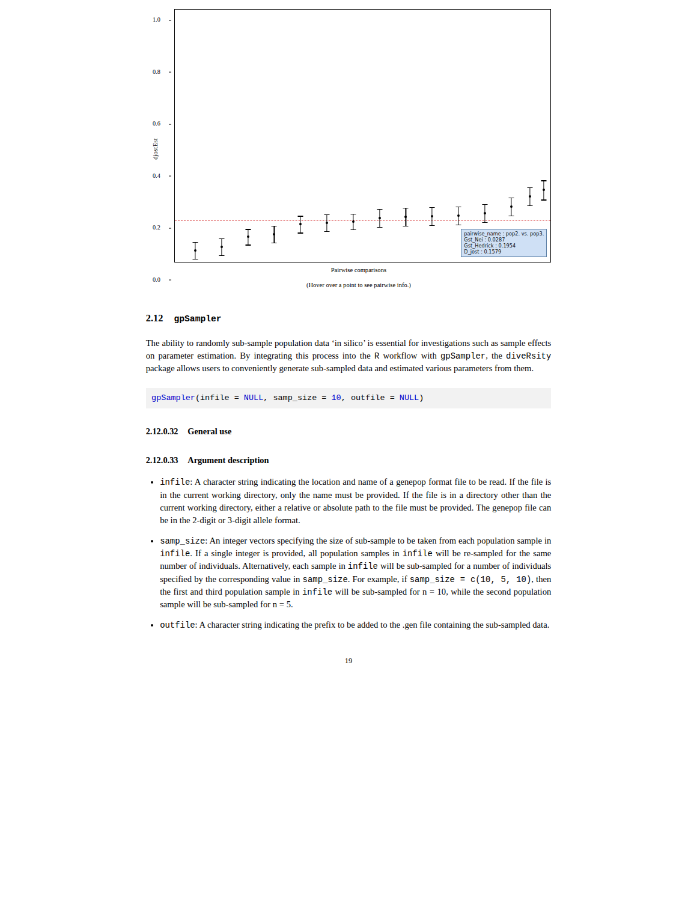djostEst 1.0 0.8 0.6 0.4 0.2 0.0
pairwise_name : pop2. vs. pop3.
Gst_Nei : 0.0287
Gst_Hedrick : 0.1954
D_jost : 0.1579
Pairwise comparisons
(Hover over a point to see pairwise info.)
2.12 gpSampler
The ability to randomly sub-sample population data ‘in silico’ is essential for investigations such as sample effects on parameter estimation. By integrating this process into the R workflow with gpSampler, the diveRsity package allows users to conveniently generate sub-sampled data and estimated various parameters from them.
gpSampler(infile = NULL, samp_size = 10, outfile = NULL)
2.12.0.32 General use
2.12.0.33 Argument description
infile: A character string indicating the location and name of a genepop format file to be read. If the file is in the current working directory, only the name must be provided. If the file is in a directory other than the current working directory, either a relative or absolute path to the file must be provided. The genepop file can be in the 2-digit or 3-digit allele format.
samp_size: An integer vectors specifying the size of sub-sample to be taken from each population sample in infile. If a single integer is provided, all population samples in infile will be re-sampled for the same number of individuals. Alternatively, each sample in infile will be sub-sampled for a number of individuals specified by the corresponding value in samp_size. For example, if samp_size = c(10, 5, 10), then the first and third population sample in infile will be sub-sampled for n = 10, while the second population sample will be sub-sampled for n = 5.
outfile: A character string indicating the prefix to be added to the .gen file containing the sub-sampled data.
19